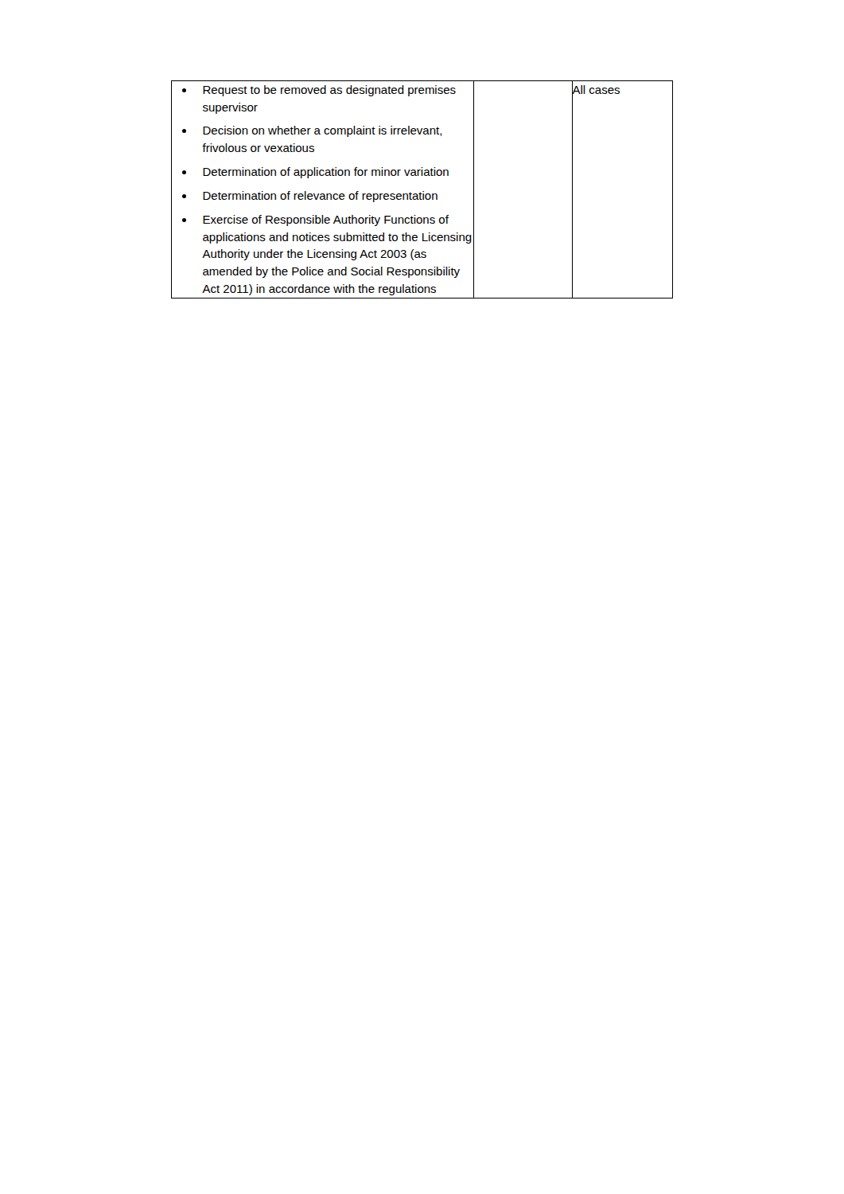| Request to be removed as designated premises supervisor Decision on whether a complaint is irrelevant, frivolous or vexatious Determination of application for minor variation Determination of relevance of representation Exercise of Responsible Authority Functions of applications and notices submitted to the Licensing Authority under the Licensing Act 2003 (as amended by the Police and Social Responsibility Act 2011) in accordance with the regulations | | All cases |